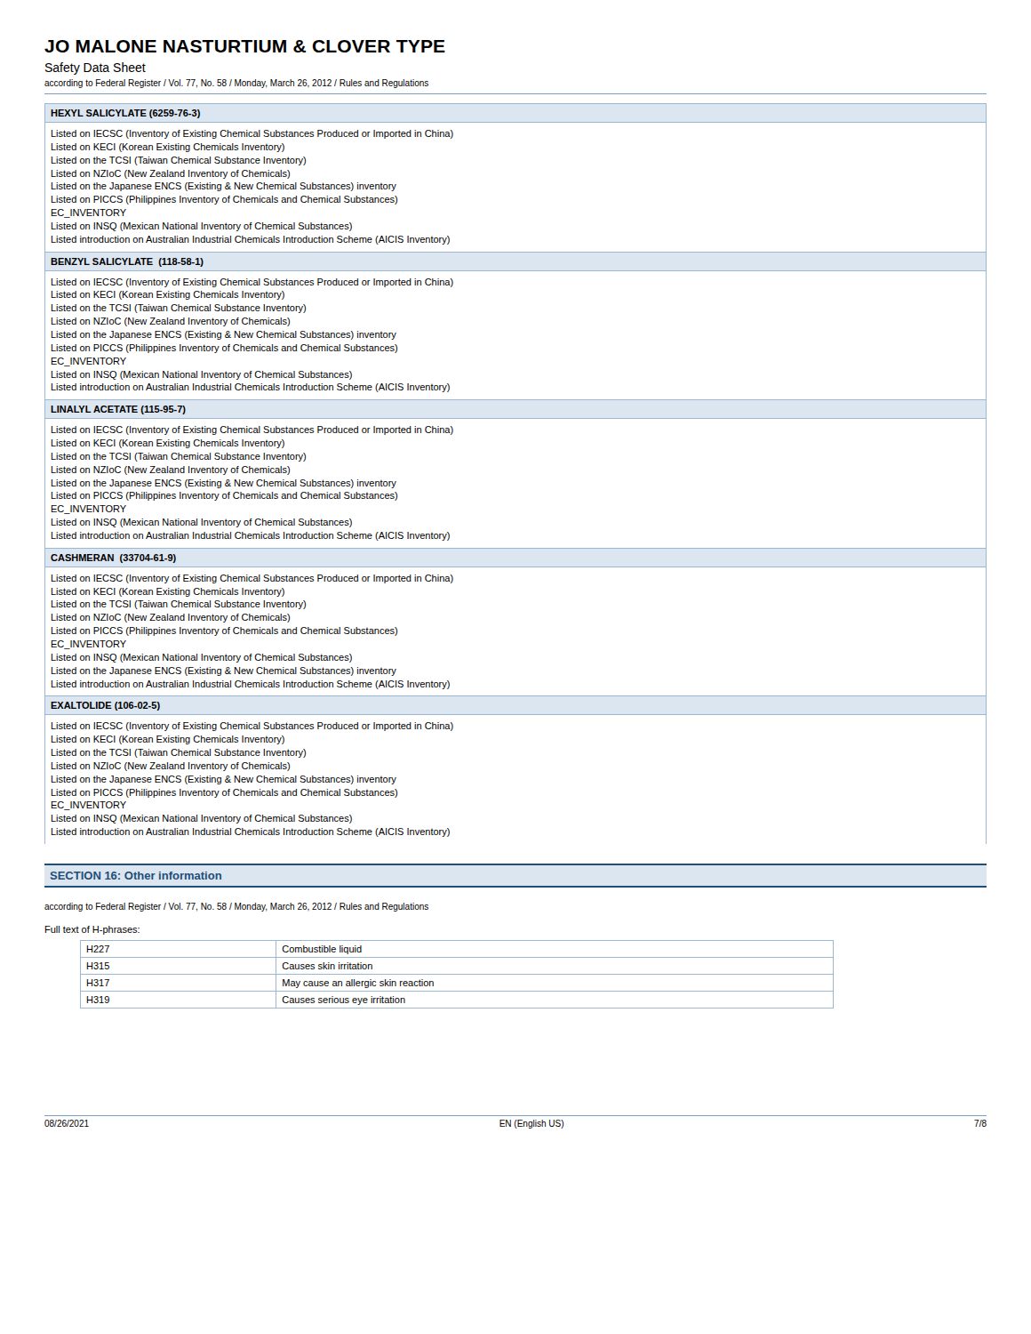JO MALONE NASTURTIUM & CLOVER TYPE
Safety Data Sheet
according to Federal Register / Vol. 77, No. 58 / Monday, March 26, 2012 / Rules and Regulations
HEXYL SALICYLATE (6259-76-3)
Listed on IECSC (Inventory of Existing Chemical Substances Produced or Imported in China)
Listed on KECI (Korean Existing Chemicals Inventory)
Listed on the TCSI (Taiwan Chemical Substance Inventory)
Listed on NZIoC (New Zealand Inventory of Chemicals)
Listed on the Japanese ENCS (Existing & New Chemical Substances) inventory
Listed on PICCS (Philippines Inventory of Chemicals and Chemical Substances)
EC_INVENTORY
Listed on INSQ (Mexican National Inventory of Chemical Substances)
Listed introduction on Australian Industrial Chemicals Introduction Scheme (AICIS Inventory)
BENZYL SALICYLATE (118-58-1)
Listed on IECSC (Inventory of Existing Chemical Substances Produced or Imported in China)
Listed on KECI (Korean Existing Chemicals Inventory)
Listed on the TCSI (Taiwan Chemical Substance Inventory)
Listed on NZIoC (New Zealand Inventory of Chemicals)
Listed on the Japanese ENCS (Existing & New Chemical Substances) inventory
Listed on PICCS (Philippines Inventory of Chemicals and Chemical Substances)
EC_INVENTORY
Listed on INSQ (Mexican National Inventory of Chemical Substances)
Listed introduction on Australian Industrial Chemicals Introduction Scheme (AICIS Inventory)
LINALYL ACETATE (115-95-7)
Listed on IECSC (Inventory of Existing Chemical Substances Produced or Imported in China)
Listed on KECI (Korean Existing Chemicals Inventory)
Listed on the TCSI (Taiwan Chemical Substance Inventory)
Listed on NZIoC (New Zealand Inventory of Chemicals)
Listed on the Japanese ENCS (Existing & New Chemical Substances) inventory
Listed on PICCS (Philippines Inventory of Chemicals and Chemical Substances)
EC_INVENTORY
Listed on INSQ (Mexican National Inventory of Chemical Substances)
Listed introduction on Australian Industrial Chemicals Introduction Scheme (AICIS Inventory)
CASHMERAN (33704-61-9)
Listed on IECSC (Inventory of Existing Chemical Substances Produced or Imported in China)
Listed on KECI (Korean Existing Chemicals Inventory)
Listed on the TCSI (Taiwan Chemical Substance Inventory)
Listed on NZIoC (New Zealand Inventory of Chemicals)
Listed on PICCS (Philippines Inventory of Chemicals and Chemical Substances)
EC_INVENTORY
Listed on INSQ (Mexican National Inventory of Chemical Substances)
Listed on the Japanese ENCS (Existing & New Chemical Substances) inventory
Listed introduction on Australian Industrial Chemicals Introduction Scheme (AICIS Inventory)
EXALTOLIDE (106-02-5)
Listed on IECSC (Inventory of Existing Chemical Substances Produced or Imported in China)
Listed on KECI (Korean Existing Chemicals Inventory)
Listed on the TCSI (Taiwan Chemical Substance Inventory)
Listed on NZIoC (New Zealand Inventory of Chemicals)
Listed on the Japanese ENCS (Existing & New Chemical Substances) inventory
Listed on PICCS (Philippines Inventory of Chemicals and Chemical Substances)
EC_INVENTORY
Listed on INSQ (Mexican National Inventory of Chemical Substances)
Listed introduction on Australian Industrial Chemicals Introduction Scheme (AICIS Inventory)
SECTION 16: Other information
according to Federal Register / Vol. 77, No. 58 / Monday, March 26, 2012 / Rules and Regulations
Full text of H-phrases:
| H227 | Combustible liquid |
| H315 | Causes skin irritation |
| H317 | May cause an allergic skin reaction |
| H319 | Causes serious eye irritation |
08/26/2021 EN (English US) 7/8